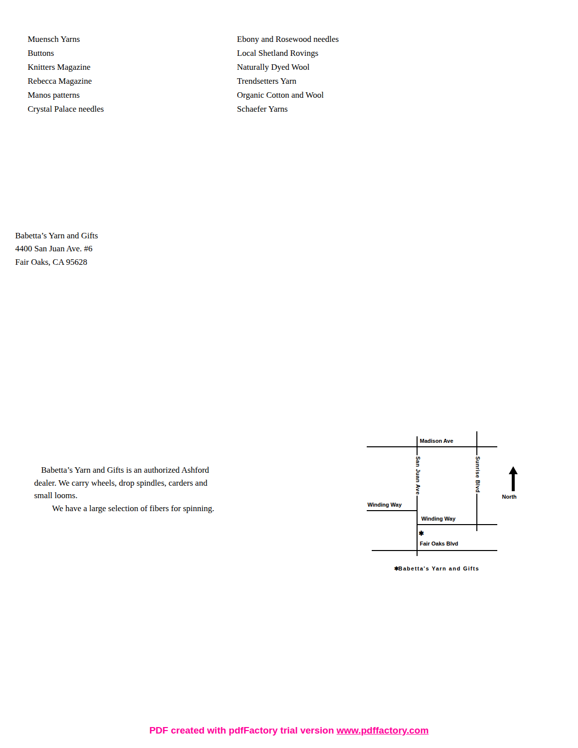| Muensch Yarns | Ebony and Rosewood needles |
| Buttons | Local Shetland Rovings |
| Knitters Magazine | Naturally Dyed Wool |
| Rebecca Magazine | Trendsetters Yarn |
| Manos patterns | Organic Cotton and Wool |
| Crystal Palace needles | Schaefer Yarns |
Babetta’s Yarn and Gifts
4400 San Juan Ave. #6
Fair Oaks, CA 95628
Babetta’s Yarn and Gifts is an authorized Ashford dealer. We carry wheels, drop spindles, carders and small looms.
We have a large selection of fibers for spinning.
Madison Ave
Winding Way
Winding Way
Fair Oaks Blvd
San Juan Ave
Sunrise Blvd
North
✱
✱Babetta's Yarn and Gifts
PDF created with pdfFactory trial version www.pdffactory.com